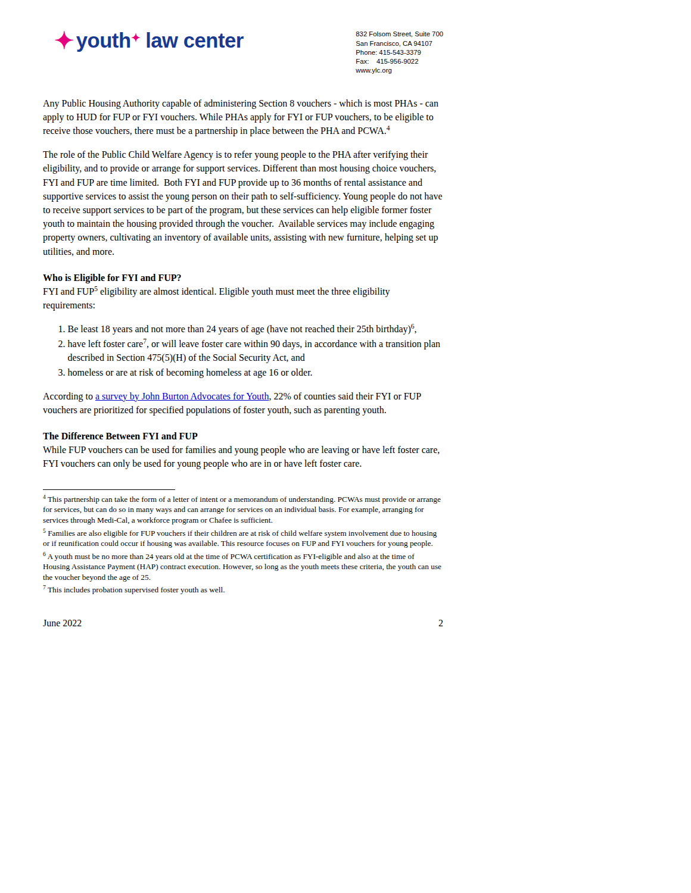✦youth✦ law center
832 Folsom Street, Suite 700
San Francisco, CA 94107
Phone: 415-543-3379
Fax: 415-956-9022
www.ylc.org
Any Public Housing Authority capable of administering Section 8 vouchers - which is most PHAs - can apply to HUD for FUP or FYI vouchers. While PHAs apply for FYI or FUP vouchers, to be eligible to receive those vouchers, there must be a partnership in place between the PHA and PCWA.4
The role of the Public Child Welfare Agency is to refer young people to the PHA after verifying their eligibility, and to provide or arrange for support services. Different than most housing choice vouchers, FYI and FUP are time limited. Both FYI and FUP provide up to 36 months of rental assistance and supportive services to assist the young person on their path to self-sufficiency. Young people do not have to receive support services to be part of the program, but these services can help eligible former foster youth to maintain the housing provided through the voucher. Available services may include engaging property owners, cultivating an inventory of available units, assisting with new furniture, helping set up utilities, and more.
Who is Eligible for FYI and FUP?
FYI and FUP5 eligibility are almost identical. Eligible youth must meet the three eligibility requirements:
Be least 18 years and not more than 24 years of age (have not reached their 25th birthday)6,
have left foster care7, or will leave foster care within 90 days, in accordance with a transition plan described in Section 475(5)(H) of the Social Security Act, and
homeless or are at risk of becoming homeless at age 16 or older.
According to a survey by John Burton Advocates for Youth, 22% of counties said their FYI or FUP vouchers are prioritized for specified populations of foster youth, such as parenting youth.
The Difference Between FYI and FUP
While FUP vouchers can be used for families and young people who are leaving or have left foster care, FYI vouchers can only be used for young people who are in or have left foster care.
4 This partnership can take the form of a letter of intent or a memorandum of understanding. PCWAs must provide or arrange for services, but can do so in many ways and can arrange for services on an individual basis. For example, arranging for services through Medi-Cal, a workforce program or Chafee is sufficient.
5 Families are also eligible for FUP vouchers if their children are at risk of child welfare system involvement due to housing or if reunification could occur if housing was available. This resource focuses on FUP and FYI vouchers for young people.
6 A youth must be no more than 24 years old at the time of PCWA certification as FYI-eligible and also at the time of Housing Assistance Payment (HAP) contract execution. However, so long as the youth meets these criteria, the youth can use the voucher beyond the age of 25.
7 This includes probation supervised foster youth as well.
June 2022 2